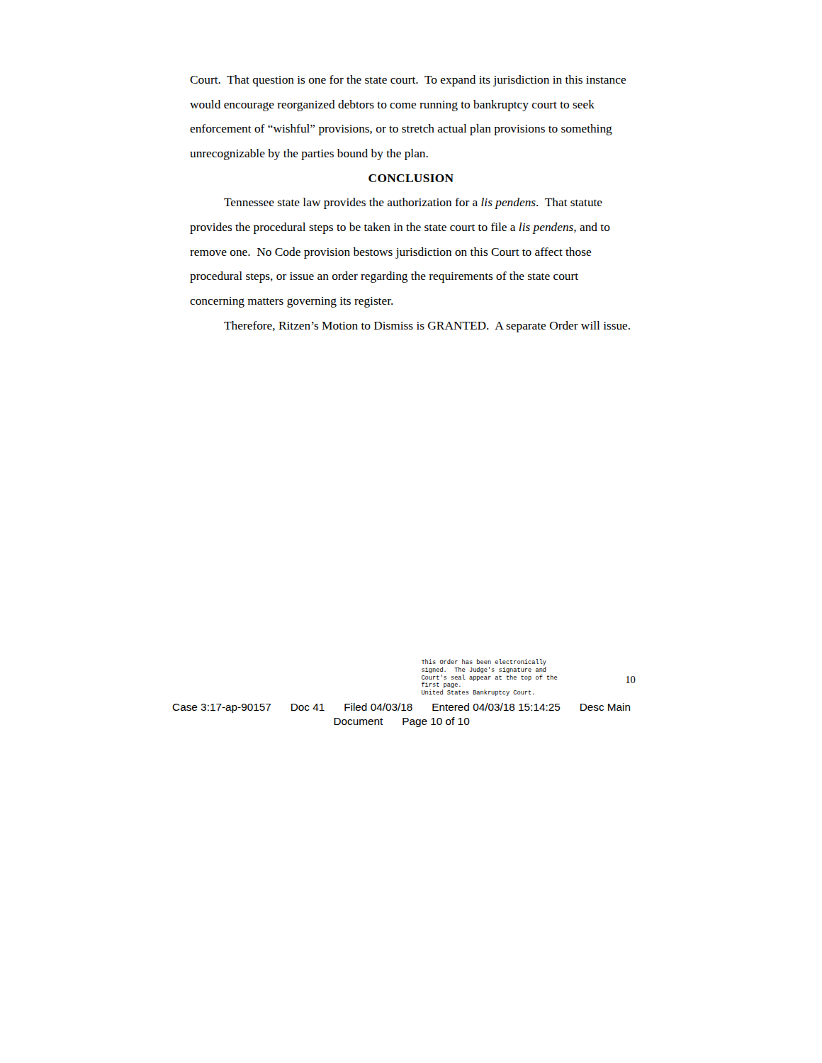Court. That question is one for the state court. To expand its jurisdiction in this instance would encourage reorganized debtors to come running to bankruptcy court to seek enforcement of “wishful” provisions, or to stretch actual plan provisions to something unrecognizable by the parties bound by the plan.
CONCLUSION
Tennessee state law provides the authorization for a lis pendens. That statute provides the procedural steps to be taken in the state court to file a lis pendens, and to remove one. No Code provision bestows jurisdiction on this Court to affect those procedural steps, or issue an order regarding the requirements of the state court concerning matters governing its register.
Therefore, Ritzen’s Motion to Dismiss is GRANTED. A separate Order will issue.
This Order has been electronically
signed. The Judge's signature and
Court's seal appear at the top of the
first page.
United States Bankruptcy Court.
10
Case 3:17-ap-90157 Doc 41 Filed 04/03/18 Entered 04/03/18 15:14:25 Desc Main
Document Page 10 of 10